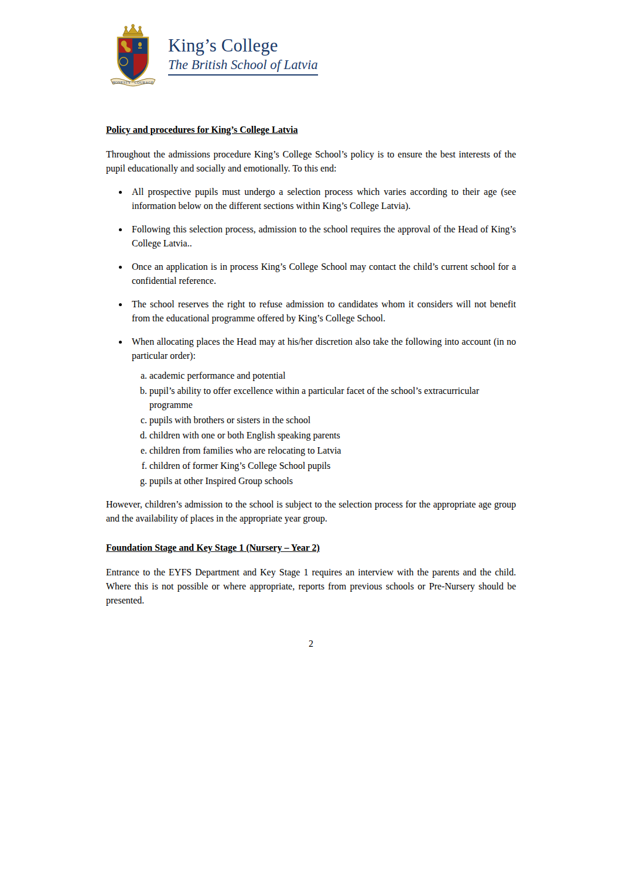HONESTY · COURAGE
King’s College
The British School of Latvia
Policy and procedures for King’s College Latvia
Throughout the admissions procedure King’s College School’s policy is to ensure the best interests of the pupil educationally and socially and emotionally. To this end:
All prospective pupils must undergo a selection process which varies according to their age (see information below on the different sections within King’s College Latvia).
Following this selection process, admission to the school requires the approval of the Head of King’s College Latvia..
Once an application is in process King’s College School may contact the child’s current school for a confidential reference.
The school reserves the right to refuse admission to candidates whom it considers will not benefit from the educational programme offered by King’s College School.
When allocating places the Head may at his/her discretion also take the following into account (in no particular order):
academic performance and potential
pupil’s ability to offer excellence within a particular facet of the school’s extracurricular programme
pupils with brothers or sisters in the school
children with one or both English speaking parents
children from families who are relocating to Latvia
children of former King’s College School pupils
pupils at other Inspired Group schools
However, children’s admission to the school is subject to the selection process for the appropriate age group and the availability of places in the appropriate year group.
Foundation Stage and Key Stage 1 (Nursery – Year 2)
Entrance to the EYFS Department and Key Stage 1 requires an interview with the parents and the child. Where this is not possible or where appropriate, reports from previous schools or Pre-Nursery should be presented.
2